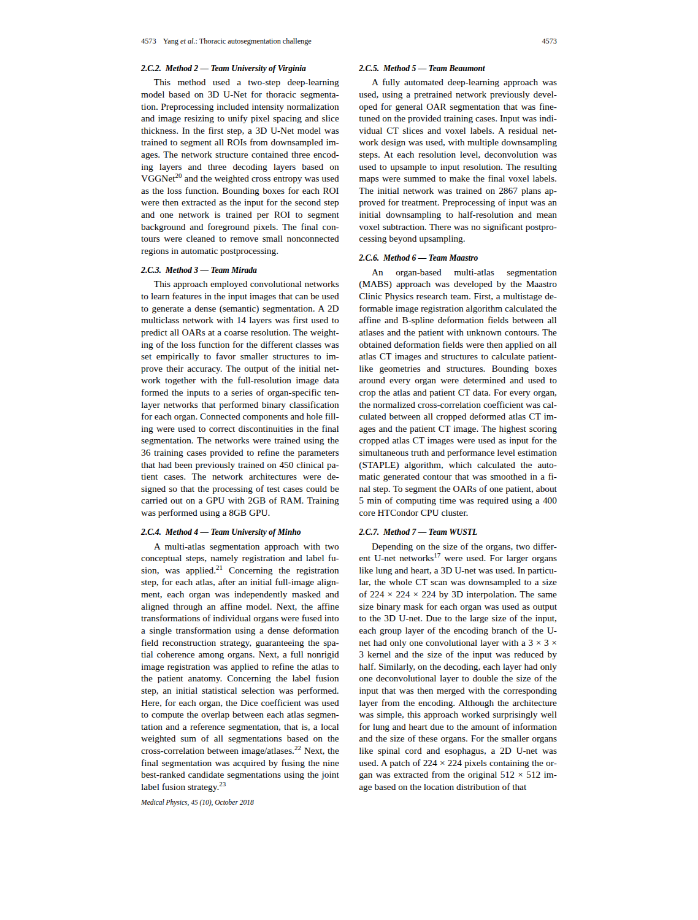4573 Yang et al.: Thoracic autosegmentation challenge
4573
2.C.2. Method 2 — Team University of Virginia
This method used a two-step deep-learning model based on 3D U-Net for thoracic segmentation. Preprocessing included intensity normalization and image resizing to unify pixel spacing and slice thickness. In the first step, a 3D U-Net model was trained to segment all ROIs from downsampled images. The network structure contained three encoding layers and three decoding layers based on VGGNet20 and the weighted cross entropy was used as the loss function. Bounding boxes for each ROI were then extracted as the input for the second step and one network is trained per ROI to segment background and foreground pixels. The final contours were cleaned to remove small nonconnected regions in automatic postprocessing.
2.C.3. Method 3 — Team Mirada
This approach employed convolutional networks to learn features in the input images that can be used to generate a dense (semantic) segmentation. A 2D multiclass network with 14 layers was first used to predict all OARs at a coarse resolution. The weighting of the loss function for the different classes was set empirically to favor smaller structures to improve their accuracy. The output of the initial network together with the full-resolution image data formed the inputs to a series of organ-specific ten-layer networks that performed binary classification for each organ. Connected components and hole filling were used to correct discontinuities in the final segmentation. The networks were trained using the 36 training cases provided to refine the parameters that had been previously trained on 450 clinical patient cases. The network architectures were designed so that the processing of test cases could be carried out on a GPU with 2GB of RAM. Training was performed using a 8GB GPU.
2.C.4. Method 4 — Team University of Minho
A multi-atlas segmentation approach with two conceptual steps, namely registration and label fusion, was applied.21 Concerning the registration step, for each atlas, after an initial full-image alignment, each organ was independently masked and aligned through an affine model. Next, the affine transformations of individual organs were fused into a single transformation using a dense deformation field reconstruction strategy, guaranteeing the spatial coherence among organs. Next, a full nonrigid image registration was applied to refine the atlas to the patient anatomy. Concerning the label fusion step, an initial statistical selection was performed. Here, for each organ, the Dice coefficient was used to compute the overlap between each atlas segmentation and a reference segmentation, that is, a local weighted sum of all segmentations based on the cross-correlation between image/atlases.22 Next, the final segmentation was acquired by fusing the nine best-ranked candidate segmentations using the joint label fusion strategy.23
2.C.5. Method 5 — Team Beaumont
A fully automated deep-learning approach was used, using a pretrained network previously developed for general OAR segmentation that was fine-tuned on the provided training cases. Input was individual CT slices and voxel labels. A residual network design was used, with multiple downsampling steps. At each resolution level, deconvolution was used to upsample to input resolution. The resulting maps were summed to make the final voxel labels. The initial network was trained on 2867 plans approved for treatment. Preprocessing of input was an initial downsampling to half-resolution and mean voxel subtraction. There was no significant postprocessing beyond upsampling.
2.C.6. Method 6 — Team Maastro
An organ-based multi-atlas segmentation (MABS) approach was developed by the Maastro Clinic Physics research team. First, a multistage deformable image registration algorithm calculated the affine and B-spline deformation fields between all atlases and the patient with unknown contours. The obtained deformation fields were then applied on all atlas CT images and structures to calculate patient-like geometries and structures. Bounding boxes around every organ were determined and used to crop the atlas and patient CT data. For every organ, the normalized cross-correlation coefficient was calculated between all cropped deformed atlas CT images and the patient CT image. The highest scoring cropped atlas CT images were used as input for the simultaneous truth and performance level estimation (STAPLE) algorithm, which calculated the automatic generated contour that was smoothed in a final step. To segment the OARs of one patient, about 5 min of computing time was required using a 400 core HTCondor CPU cluster.
2.C.7. Method 7 — Team WUSTL
Depending on the size of the organs, two different U-net networks17 were used. For larger organs like lung and heart, a 3D U-net was used. In particular, the whole CT scan was downsampled to a size of 224 × 224 × 224 by 3D interpolation. The same size binary mask for each organ was used as output to the 3D U-net. Due to the large size of the input, each group layer of the encoding branch of the U-net had only one convolutional layer with a 3 × 3 × 3 kernel and the size of the input was reduced by half. Similarly, on the decoding, each layer had only one deconvolutional layer to double the size of the input that was then merged with the corresponding layer from the encoding. Although the architecture was simple, this approach worked surprisingly well for lung and heart due to the amount of information and the size of these organs. For the smaller organs like spinal cord and esophagus, a 2D U-net was used. A patch of 224 × 224 pixels containing the organ was extracted from the original 512 × 512 image based on the location distribution of that
Medical Physics, 45 (10), October 2018